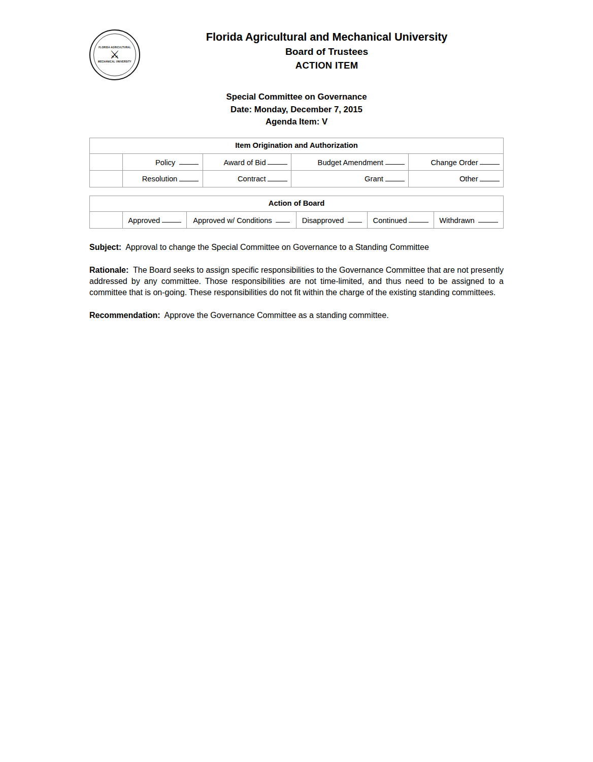Florida Agricultural
⚔
Mechanical University
Florida Agricultural and Mechanical University
Board of Trustees
ACTION ITEM
Special Committee on Governance
Date: Monday, December 7, 2015
Agenda Item: V
| Item Origination and Authorization |
| --- |
| | Policy | Award of Bid | Budget Amendment | Change Order |
| | Resolution | Contract | Grant | Other |
| Action of Board |
| --- |
| | Approved | Approved w/ Conditions | Disapproved | Continued | Withdrawn |
Subject: Approval to change the Special Committee on Governance to a Standing Committee
Rationale: The Board seeks to assign specific responsibilities to the Governance Committee that are not presently addressed by any committee. Those responsibilities are not time-limited, and thus need to be assigned to a committee that is on-going. These responsibilities do not fit within the charge of the existing standing committees.
Recommendation: Approve the Governance Committee as a standing committee.